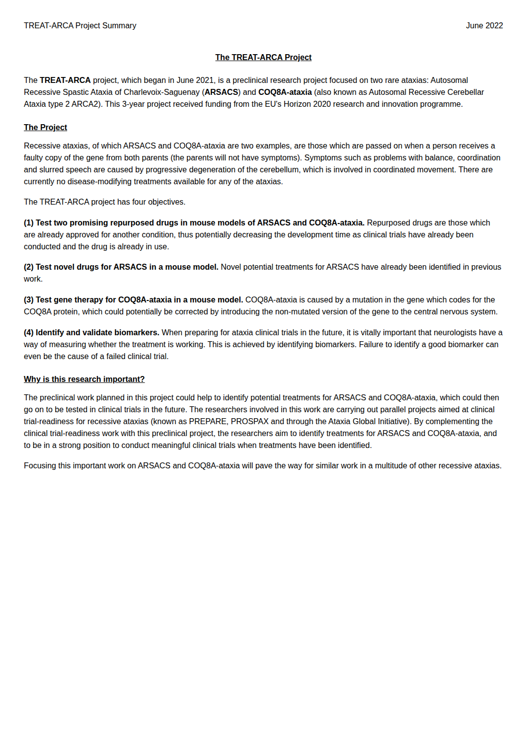TREAT-ARCA Project Summary June 2022
The TREAT-ARCA Project
The TREAT-ARCA project, which began in June 2021, is a preclinical research project focused on two rare ataxias: Autosomal Recessive Spastic Ataxia of Charlevoix-Saguenay (ARSACS) and COQ8A-ataxia (also known as Autosomal Recessive Cerebellar Ataxia type 2 ARCA2). This 3-year project received funding from the EU's Horizon 2020 research and innovation programme.
The Project
Recessive ataxias, of which ARSACS and COQ8A-ataxia are two examples, are those which are passed on when a person receives a faulty copy of the gene from both parents (the parents will not have symptoms). Symptoms such as problems with balance, coordination and slurred speech are caused by progressive degeneration of the cerebellum, which is involved in coordinated movement. There are currently no disease-modifying treatments available for any of the ataxias.
The TREAT-ARCA project has four objectives.
(1) Test two promising repurposed drugs in mouse models of ARSACS and COQ8A-ataxia. Repurposed drugs are those which are already approved for another condition, thus potentially decreasing the development time as clinical trials have already been conducted and the drug is already in use.
(2) Test novel drugs for ARSACS in a mouse model. Novel potential treatments for ARSACS have already been identified in previous work.
(3) Test gene therapy for COQ8A-ataxia in a mouse model. COQ8A-ataxia is caused by a mutation in the gene which codes for the COQ8A protein, which could potentially be corrected by introducing the non-mutated version of the gene to the central nervous system.
(4) Identify and validate biomarkers. When preparing for ataxia clinical trials in the future, it is vitally important that neurologists have a way of measuring whether the treatment is working. This is achieved by identifying biomarkers. Failure to identify a good biomarker can even be the cause of a failed clinical trial.
Why is this research important?
The preclinical work planned in this project could help to identify potential treatments for ARSACS and COQ8A-ataxia, which could then go on to be tested in clinical trials in the future. The researchers involved in this work are carrying out parallel projects aimed at clinical trial-readiness for recessive ataxias (known as PREPARE, PROSPAX and through the Ataxia Global Initiative). By complementing the clinical trial-readiness work with this preclinical project, the researchers aim to identify treatments for ARSACS and COQ8A-ataxia, and to be in a strong position to conduct meaningful clinical trials when treatments have been identified.
Focusing this important work on ARSACS and COQ8A-ataxia will pave the way for similar work in a multitude of other recessive ataxias.